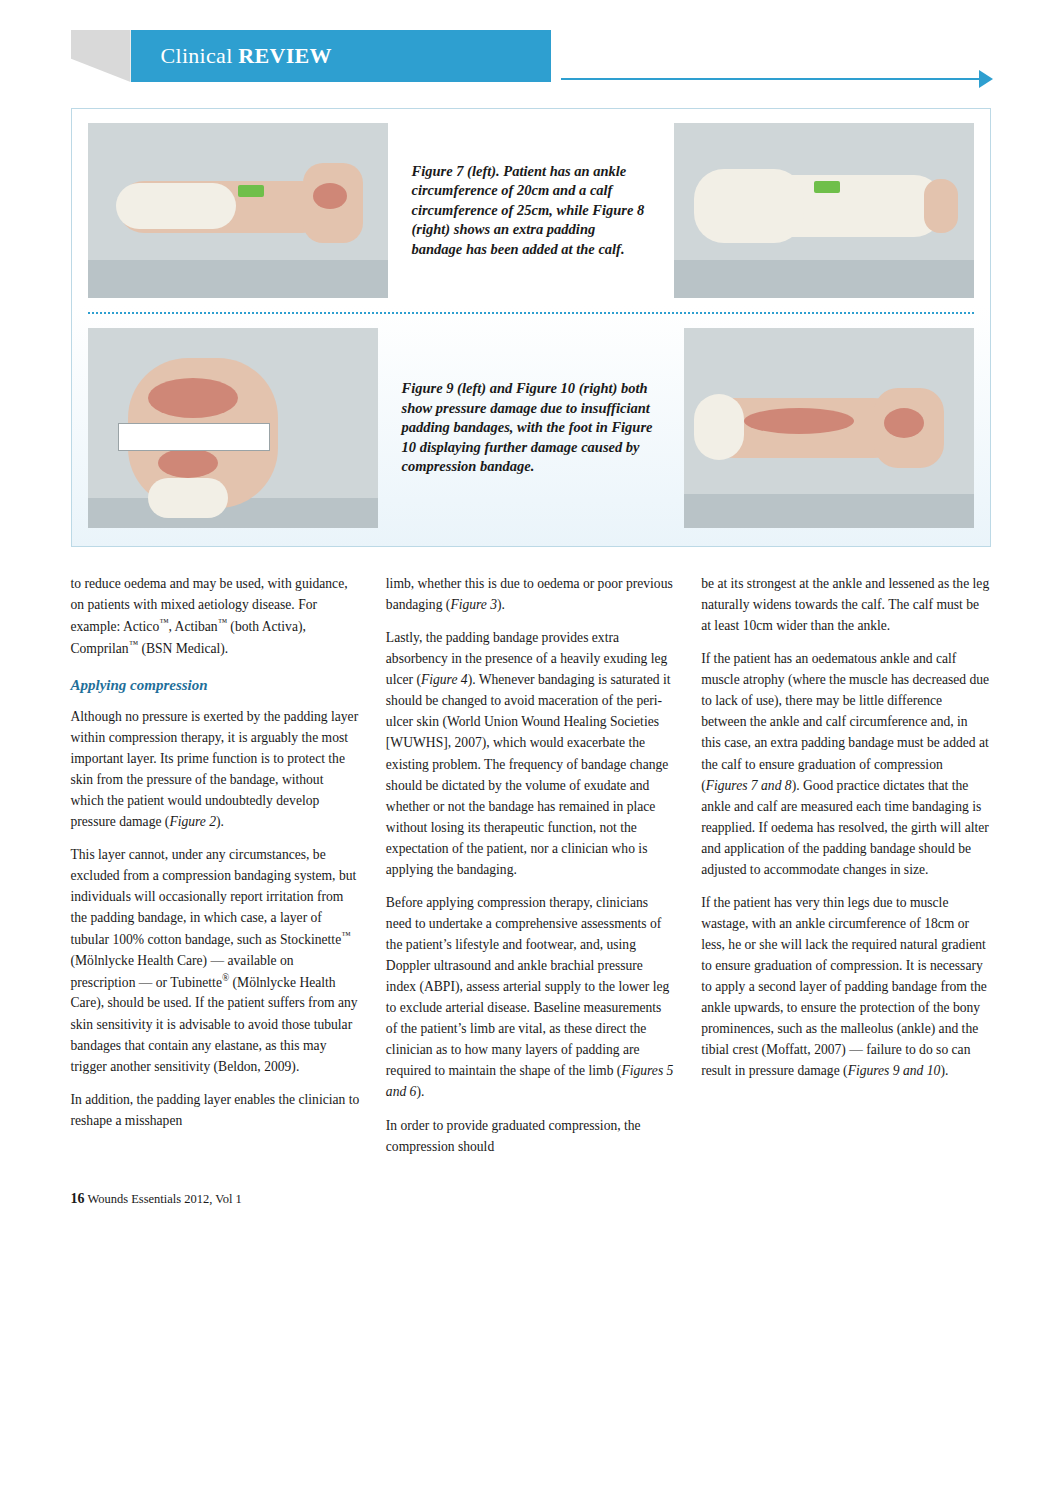Clinical REVIEW
Figure 7 (left). Patient has an ankle circumference of 20cm and a calf circumference of 25cm, while Figure 8 (right) shows an extra padding bandage has been added at the calf.
Figure 9 (left) and Figure 10 (right) both show pressure damage due to insufficiant padding bandages, with the foot in Figure 10 displaying further damage caused by compression bandage.
to reduce oedema and may be used, with guidance, on patients with mixed aetiology disease. For example: Actico™, Actiban™ (both Activa), Comprilan™ (BSN Medical).
Applying compression
Although no pressure is exerted by the padding layer within compression therapy, it is arguably the most important layer. Its prime function is to protect the skin from the pressure of the bandage, without which the patient would undoubtedly develop pressure damage (Figure 2).
This layer cannot, under any circumstances, be excluded from a compression bandaging system, but individuals will occasionally report irritation from the padding bandage, in which case, a layer of tubular 100% cotton bandage, such as Stockinette™ (Mölnlycke Health Care) — available on prescription — or Tubinette® (Mölnlycke Health Care), should be used. If the patient suffers from any skin sensitivity it is advisable to avoid those tubular bandages that contain any elastane, as this may trigger another sensitivity (Beldon, 2009).
In addition, the padding layer enables the clinician to reshape a misshapen
limb, whether this is due to oedema or poor previous bandaging (Figure 3).
Lastly, the padding bandage provides extra absorbency in the presence of a heavily exuding leg ulcer (Figure 4). Whenever bandaging is saturated it should be changed to avoid maceration of the peri-ulcer skin (World Union Wound Healing Societies [WUWHS], 2007), which would exacerbate the existing problem. The frequency of bandage change should be dictated by the volume of exudate and whether or not the bandage has remained in place without losing its therapeutic function, not the expectation of the patient, nor a clinician who is applying the bandaging.
Before applying compression therapy, clinicians need to undertake a comprehensive assessments of the patient’s lifestyle and footwear, and, using Doppler ultrasound and ankle brachial pressure index (ABPI), assess arterial supply to the lower leg to exclude arterial disease. Baseline measurements of the patient’s limb are vital, as these direct the clinician as to how many layers of padding are required to maintain the shape of the limb (Figures 5 and 6).
In order to provide graduated compression, the compression should
be at its strongest at the ankle and lessened as the leg naturally widens towards the calf. The calf must be at least 10cm wider than the ankle.
If the patient has an oedematous ankle and calf muscle atrophy (where the muscle has decreased due to lack of use), there may be little difference between the ankle and calf circumference and, in this case, an extra padding bandage must be added at the calf to ensure graduation of compression (Figures 7 and 8). Good practice dictates that the ankle and calf are measured each time bandaging is reapplied. If oedema has resolved, the girth will alter and application of the padding bandage should be adjusted to accommodate changes in size.
If the patient has very thin legs due to muscle wastage, with an ankle circumference of 18cm or less, he or she will lack the required natural gradient to ensure graduation of compression. It is necessary to apply a second layer of padding bandage from the ankle upwards, to ensure the protection of the bony prominences, such as the malleolus (ankle) and the tibial crest (Moffatt, 2007) — failure to do so can result in pressure damage (Figures 9 and 10).
16 Wounds Essentials 2012, Vol 1